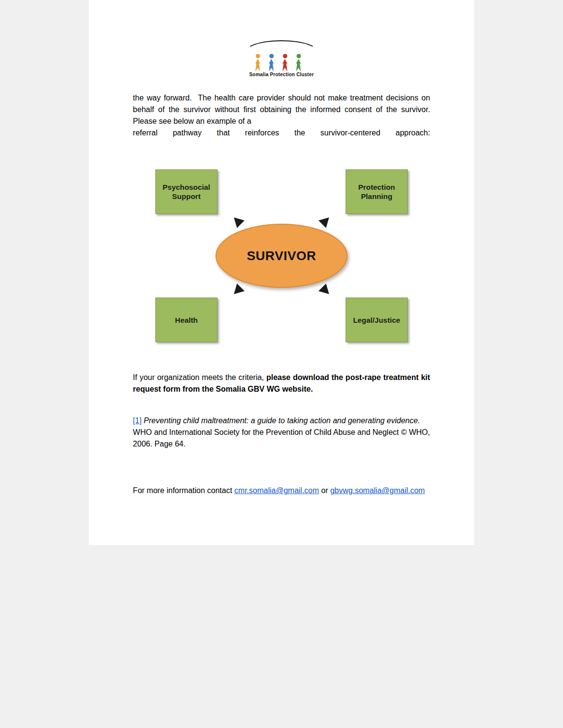Somalia Protection Cluster
the way forward. The health care provider should not make treatment decisions on behalf of the survivor without first obtaining the informed consent of the survivor. Please see below an example of a
referral pathway that reinforces the survivor-centered approach:
Psychosocial
Support
Protection
Planning
Health
Legal/Justice
SURVIVOR
If your organization meets the criteria, please download the post-rape treatment kit request form from the Somalia GBV WG website.
[1] Preventing child maltreatment: a guide to taking action and generating evidence. WHO and International Society for the Prevention of Child Abuse and Neglect © WHO, 2006. Page 64.
For more information contact cmr.somalia@gmail.com or gbvwg.somalia@gmail.com